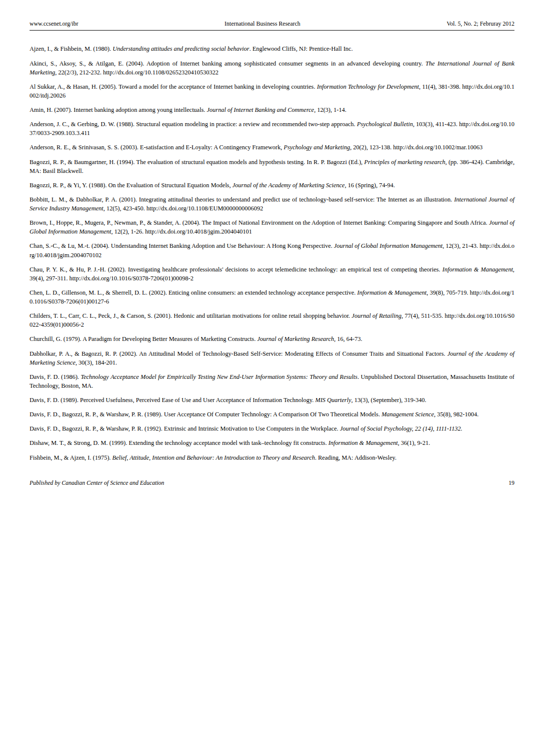www.ccsenet.org/ibr International Business Research Vol. 5, No. 2; Februray 2012
Ajzen, I., & Fishbein, M. (1980). Understanding attitudes and predicting social behavior. Englewood Cliffs, NJ: Prentice-Hall Inc.
Akinci, S., Aksoy, S., & Atilgan, E. (2004). Adoption of Internet banking among sophisticated consumer segments in an advanced developing country. The International Journal of Bank Marketing, 22(2/3), 212-232. http://dx.doi.org/10.1108/02652320410530322
Al Sukkar, A., & Hasan, H. (2005). Toward a model for the acceptance of Internet banking in developing countries. Information Technology for Development, 11(4), 381-398. http://dx.doi.org/10.1002/itdj.20026
Amin, H. (2007). Internet banking adoption among young intellectuals. Journal of Internet Banking and Commerce, 12(3), 1-14.
Anderson, J. C., & Gerbing, D. W. (1988). Structural equation modeling in practice: a review and recommended two-step approach. Psychological Bulletin, 103(3), 411-423. http://dx.doi.org/10.1037/0033-2909.103.3.411
Anderson, R. E., & Srinivasan, S. S. (2003). E-satisfaction and E-Loyalty: A Contingency Framework, Psychology and Marketing, 20(2), 123-138. http://dx.doi.org/10.1002/mar.10063
Bagozzi, R. P., & Baumgartner, H. (1994). The evaluation of structural equation models and hypothesis testing. In R. P. Bagozzi (Ed.), Principles of marketing research, (pp. 386-424). Cambridge, MA: Basil Blackwell.
Bagozzi, R. P., & Yi, Y. (1988). On the Evaluation of Structural Equation Models, Journal of the Academy of Marketing Science, 16 (Spring), 74-94.
Bobbitt, L. M., & Dabholkar, P. A. (2001). Integrating attitudinal theories to understand and predict use of technology-based self-service: The Internet as an illustration. International Journal of Service Industry Management, 12(5), 423-450. http://dx.doi.org/10.1108/EUM0000000006092
Brown, I., Hoppe, R., Mugera, P., Newman, P., & Stander, A. (2004). The Impact of National Environment on the Adoption of Internet Banking: Comparing Singapore and South Africa. Journal of Global Information Management, 12(2), 1-26. http://dx.doi.org/10.4018/jgim.2004040101
Chan, S.-C., & Lu, M.-t. (2004). Understanding Internet Banking Adoption and Use Behaviour: A Hong Kong Perspective. Journal of Global Information Management, 12(3), 21-43. http://dx.doi.org/10.4018/jgim.2004070102
Chau, P. Y. K., & Hu, P. J.-H. (2002). Investigating healthcare professionals' decisions to accept telemedicine technology: an empirical test of competing theories. Information & Management, 39(4), 297-311. http://dx.doi.org/10.1016/S0378-7206(01)00098-2
Chen, L. D., Gillenson, M. L., & Sherrell, D. L. (2002). Enticing online consumers: an extended technology acceptance perspective. Information & Management, 39(8), 705-719. http://dx.doi.org/10.1016/S0378-7206(01)00127-6
Childers, T. L., Carr, C. L., Peck, J., & Carson, S. (2001). Hedonic and utilitarian motivations for online retail shopping behavior. Journal of Retailing, 77(4), 511-535. http://dx.doi.org/10.1016/S0022-4359(01)00056-2
Churchill, G. (1979). A Paradigm for Developing Better Measures of Marketing Constructs. Journal of Marketing Research, 16, 64-73.
Dabholkar, P. A., & Bagozzi, R. P. (2002). An Attitudinal Model of Technology-Based Self-Service: Moderating Effects of Consumer Traits and Situational Factors. Journal of the Academy of Marketing Science, 30(3), 184-201.
Davis, F. D. (1986). Technology Acceptance Model for Empirically Testing New End-User Information Systems: Theory and Results. Unpublished Doctoral Dissertation, Massachusetts Institute of Technology, Boston, MA.
Davis, F. D. (1989). Perceived Usefulness, Perceived Ease of Use and User Acceptance of Information Technology. MIS Quarterly, 13(3), (September), 319-340.
Davis, F. D., Bagozzi, R. P., & Warshaw, P. R. (1989). User Acceptance Of Computer Technology: A Comparison Of Two Theoretical Models. Management Science, 35(8), 982-1004.
Davis, F. D., Bagozzi, R. P., & Warshaw, P. R. (1992). Extrinsic and Intrinsic Motivation to Use Computers in the Workplace. Journal of Social Psychology, 22 (14), 1111-1132.
Dishaw, M. T., & Strong, D. M. (1999). Extending the technology acceptance model with task–technology fit constructs. Information & Management, 36(1), 9-21.
Fishbein, M., & Ajzen, I. (1975). Belief, Attitude, Intention and Behaviour: An Introduction to Theory and Research. Reading, MA: Addison-Wesley.
Published by Canadian Center of Science and Education 19